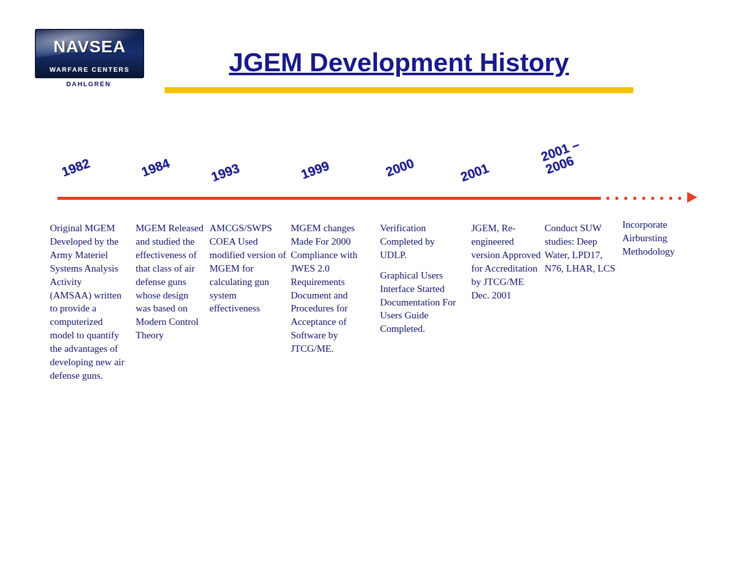NAVSEA
WARFARE CENTERS
DAHLGREN
JGEM Development History
1982
1984
1993
1999
2000
2001
2001 –
2006
Original MGEM Developed by the Army Materiel Systems Analysis Activity (AMSAA) written to provide a computerized model to quantify the advantages of developing new air defense guns.
MGEM Released and studied the effectiveness of that class of air defense guns whose design was based on Modern Control Theory
AMCGS/SWPS COEA Used modified version of MGEM for calculating gun system effectiveness
MGEM changes Made For 2000 Compliance with JWES 2.0 Requirements Document and Procedures for Acceptance of Software by JTCG/ME.
Verification Completed by UDLP.
Graphical Users Interface Started Documentation For Users Guide Completed.
JGEM, Re-engineered version Approved for Accreditation by JTCG/ME Dec. 2001
Conduct SUW studies: Deep Water, LPD17, N76, LHAR, LCS
Incorporate Airbursting Methodology